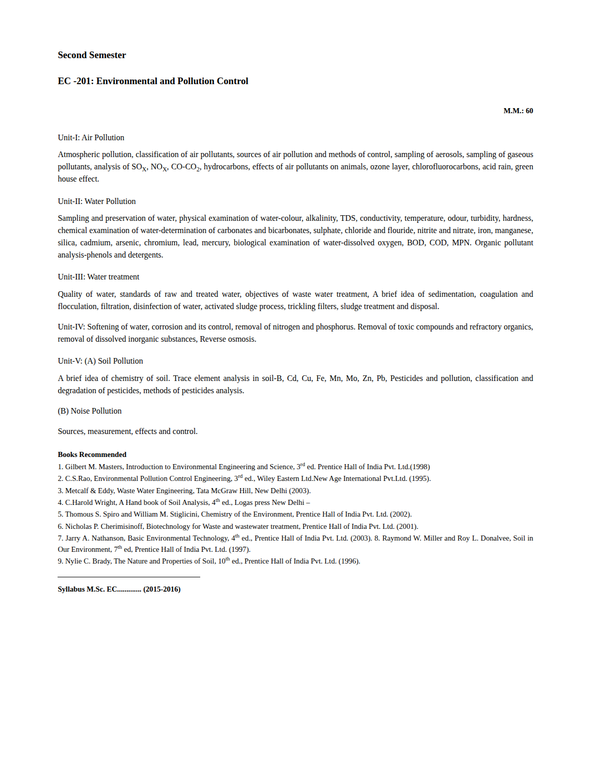Second Semester
EC -201: Environmental and Pollution Control
M.M.: 60
Unit-I: Air Pollution
Atmospheric pollution, classification of air pollutants, sources of air pollution and methods of control, sampling of aerosols, sampling of gaseous pollutants, analysis of SOX, NOX, CO-CO2, hydrocarbons, effects of air pollutants on animals, ozone layer, chlorofluorocarbons, acid rain, green house effect.
Unit-II: Water Pollution
Sampling and preservation of water, physical examination of water-colour, alkalinity, TDS, conductivity, temperature, odour, turbidity, hardness, chemical examination of water-determination of carbonates and bicarbonates, sulphate, chloride and flouride, nitrite and nitrate, iron, manganese, silica, cadmium, arsenic, chromium, lead, mercury, biological examination of water-dissolved oxygen, BOD, COD, MPN. Organic pollutant analysis-phenols and detergents.
Unit-III: Water treatment
Quality of water, standards of raw and treated water, objectives of waste water treatment, A brief idea of sedimentation, coagulation and flocculation, filtration, disinfection of water, activated sludge process, trickling filters, sludge treatment and disposal.
Unit-IV: Softening of water, corrosion and its control, removal of nitrogen and phosphorus. Removal of toxic compounds and refractory organics, removal of dissolved inorganic substances, Reverse osmosis.
Unit-V: (A) Soil Pollution
A brief idea of chemistry of soil. Trace element analysis in soil-B, Cd, Cu, Fe, Mn, Mo, Zn, Pb, Pesticides and pollution, classification and degradation of pesticides, methods of pesticides analysis.
(B) Noise Pollution
Sources, measurement, effects and control.
Books Recommended
1. Gilbert M. Masters, Introduction to Environmental Engineering and Science, 3rd ed. Prentice Hall of India Pvt. Ltd.(1998)
2. C.S.Rao, Environmental Pollution Control Engineering, 3rd ed., Wiley Eastern Ltd.New Age International Pvt.Ltd. (1995).
3. Metcalf & Eddy, Waste Water Engineering, Tata McGraw Hill, New Delhi (2003).
4. C.Harold Wright, A Hand book of Soil Analysis, 4th ed., Logas press New Delhi –
5. Thomous S. Spiro and William M. Stiglicini, Chemistry of the Environment, Prentice Hall of India Pvt. Ltd. (2002).
6. Nicholas P. Cherimisinoff, Biotechnology for Waste and wastewater treatment, Prentice Hall of India Pvt. Ltd. (2001).
7. Jarry A. Nathanson, Basic Environmental Technology, 4th ed., Prentice Hall of India Pvt. Ltd. (2003). 8. Raymond W. Miller and Roy L. Donalvee, Soil in Our Environment, 7th ed, Prentice Hall of India Pvt. Ltd. (1997).
9. Nylie C. Brady, The Nature and Properties of Soil, 10th ed., Prentice Hall of India Pvt. Ltd. (1996).
Syllabus M.Sc. EC............. (2015-2016)